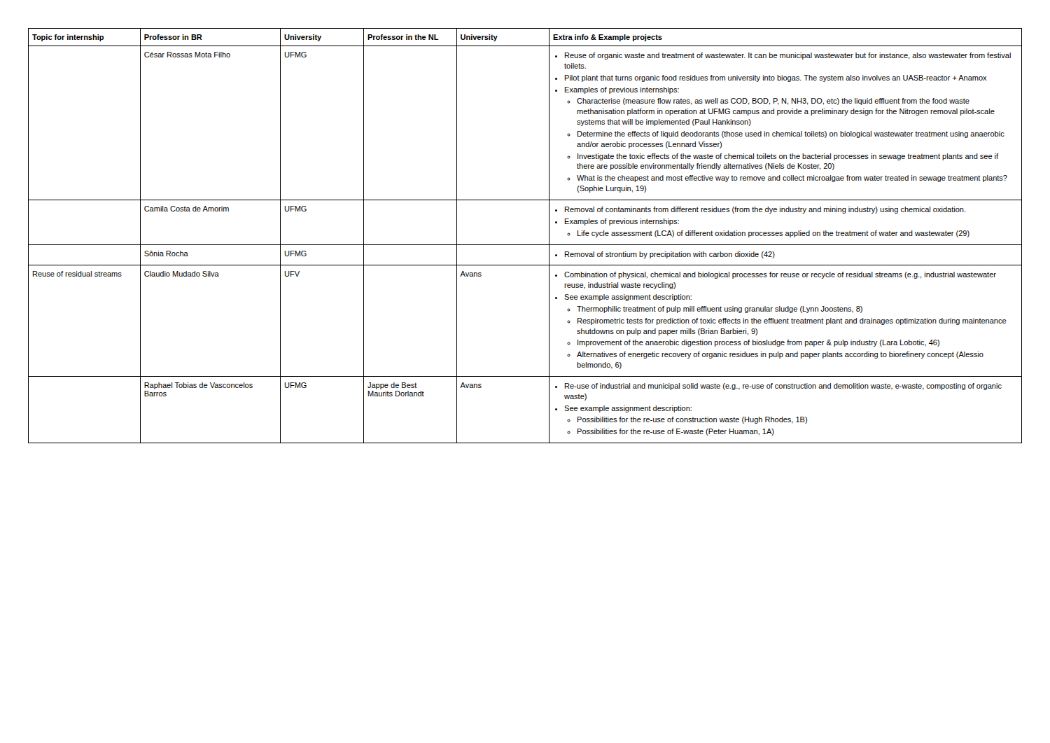| Topic for internship | Professor in BR | University | Professor in the NL | University | Extra info & Example projects |
| --- | --- | --- | --- | --- | --- |
| | César Rossas Mota Filho | UFMG | | | Reuse of organic waste and treatment of wastewater. It can be municipal wastewater but for instance, also wastewater from festival toilets. Pilot plant that turns organic food residues from university into biogas. The system also involves an UASB-reactor + Anamox Examples of previous internships: Characterise (measure flow rates, as well as COD, BOD, P, N, NH3, DO, etc) the liquid effluent from the food waste methanisation platform in operation at UFMG campus and provide a preliminary design for the Nitrogen removal pilot-scale systems that will be implemented (Paul Hankinson) Determine the effects of liquid deodorants (those used in chemical toilets) on biological wastewater treatment using anaerobic and/or aerobic processes (Lennard Visser) Investigate the toxic effects of the waste of chemical toilets on the bacterial processes in sewage treatment plants and see if there are possible environmentally friendly alternatives (Niels de Koster, 20) What is the cheapest and most effective way to remove and collect microalgae from water treated in sewage treatment plants? (Sophie Lurquin, 19) |
| | Camila Costa de Amorim | UFMG | | | Removal of contaminants from different residues (from the dye industry and mining industry) using chemical oxidation. Examples of previous internships: Life cycle assessment (LCA) of different oxidation processes applied on the treatment of water and wastewater (29) |
| | Sônia Rocha | UFMG | | | Removal of strontium by precipitation with carbon dioxide (42) |
| Reuse of residual streams | Claudio Mudado Silva | UFV | | Avans | Combination of physical, chemical and biological processes for reuse or recycle of residual streams (e.g., industrial wastewater reuse, industrial waste recycling) See example assignment description: Thermophilic treatment of pulp mill effluent using granular sludge (Lynn Joostens, 8) Respirometric tests for prediction of toxic effects in the effluent treatment plant and drainages optimization during maintenance shutdowns on pulp and paper mills (Brian Barbieri, 9) Improvement of the anaerobic digestion process of biosludge from paper & pulp industry (Lara Lobotic, 46) Alternatives of energetic recovery of organic residues in pulp and paper plants according to biorefinery concept (Alessio belmondo, 6) |
| | Raphael Tobias de Vasconcelos Barros | UFMG | Jappe de Best Maurits Dorlandt | Avans | Re-use of industrial and municipal solid waste (e.g., re-use of construction and demolition waste, e-waste, composting of organic waste) See example assignment description: Possibilities for the re-use of construction waste (Hugh Rhodes, 1B) Possibilities for the re-use of E-waste (Peter Huaman, 1A) |